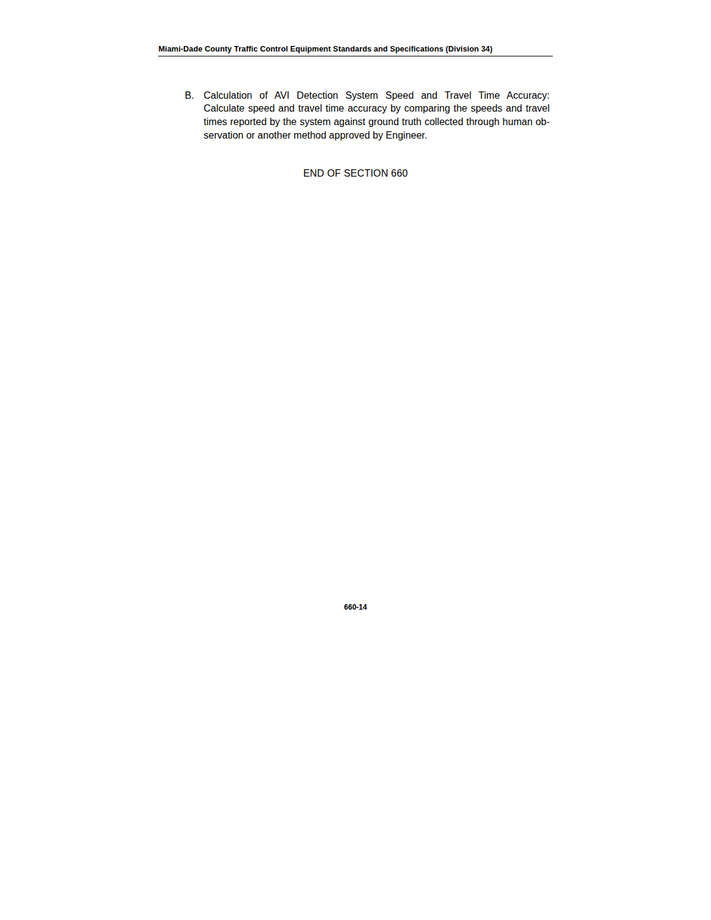Miami-Dade County Traffic Control Equipment Standards and Specifications (Division 34)
B.
Calculation of AVI Detection System Speed and Travel Time Accuracy: Calculate speed and travel time accuracy by comparing the speeds and travel times reported by the system against ground truth collected through human observation or another method approved by Engineer.
END OF SECTION 660
660-14